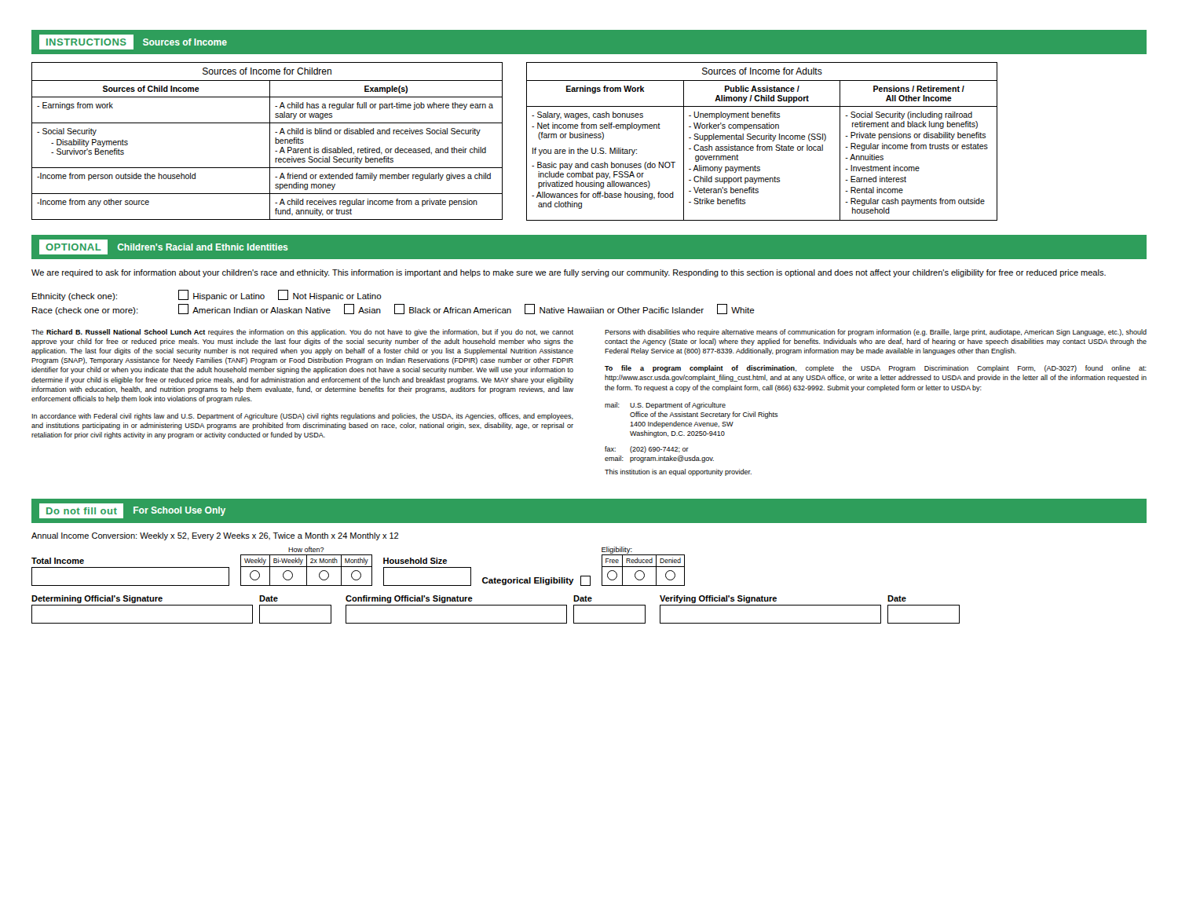INSTRUCTIONS Sources of Income
Sources of Income for Children
| Sources of Child Income | Example(s) |
| --- | --- |
| - Earnings from work | - A child has a regular full or part-time job where they earn a salary or wages |
| - Social Security - Disability Payments - Survivor's Benefits | - A child is blind or disabled and receives Social Security benefits - A Parent is disabled, retired, or deceased, and their child receives Social Security benefits |
| -Income from person outside the household | - A friend or extended family member regularly gives a child spending money |
| -Income from any other source | - A child receives regular income from a private pension fund, annuity, or trust |
Sources of Income for Adults
| Earnings from Work | Public Assistance / Alimony / Child Support | Pensions / Retirement / All Other Income |
| --- | --- | --- |
| - Salary, wages, cash bonuses - Net income from self-employment (farm or business) If you are in the U.S. Military: - Basic pay and cash bonuses (do NOT include combat pay, FSSA or privatized housing allowances) - Allowances for off-base housing, food and clothing | - Unemployment benefits - Worker's compensation - Supplemental Security Income (SSI) - Cash assistance from State or local government - Alimony payments - Child support payments - Veteran's benefits - Strike benefits | - Social Security (including railroad retirement and black lung benefits) - Private pensions or disability benefits - Regular income from trusts or estates - Annuities - Investment income - Earned interest - Rental income - Regular cash payments from outside household |
OPTIONAL Children's Racial and Ethnic Identities
We are required to ask for information about your children's race and ethnicity. This information is important and helps to make sure we are fully serving our community. Responding to this section is optional and does not affect your children's eligibility for free or reduced price meals.
Ethnicity (check one): Hispanic or Latino Not Hispanic or Latino
Race (check one or more): American Indian or Alaskan Native Asian Black or African American Native Hawaiian or Other Pacific Islander White
The Richard B. Russell National School Lunch Act requires the information on this application. You do not have to give the information, but if you do not, we cannot approve your child for free or reduced price meals. You must include the last four digits of the social security number of the adult household member who signs the application. The last four digits of the social security number is not required when you apply on behalf of a foster child or you list a Supplemental Nutrition Assistance Program (SNAP), Temporary Assistance for Needy Families (TANF) Program or Food Distribution Program on Indian Reservations (FDPIR) case number or other FDPIR identifier for your child or when you indicate that the adult household member signing the application does not have a social security number. We will use your information to determine if your child is eligible for free or reduced price meals, and for administration and enforcement of the lunch and breakfast programs. We MAY share your eligibility information with education, health, and nutrition programs to help them evaluate, fund, or determine benefits for their programs, auditors for program reviews, and law enforcement officials to help them look into violations of program rules.
In accordance with Federal civil rights law and U.S. Department of Agriculture (USDA) civil rights regulations and policies, the USDA, its Agencies, offices, and employees, and institutions participating in or administering USDA programs are prohibited from discriminating based on race, color, national origin, sex, disability, age, or reprisal or retaliation for prior civil rights activity in any program or activity conducted or funded by USDA.
Persons with disabilities who require alternative means of communication for program information (e.g. Braille, large print, audiotape, American Sign Language, etc.), should contact the Agency (State or local) where they applied for benefits. Individuals who are deaf, hard of hearing or have speech disabilities may contact USDA through the Federal Relay Service at (800) 877-8339. Additionally, program information may be made available in languages other than English.
To file a program complaint of discrimination, complete the USDA Program Discrimination Complaint Form, (AD-3027) found online at: http://www.ascr.usda.gov/complaint_filing_cust.html, and at any USDA office, or write a letter addressed to USDA and provide in the letter all of the information requested in the form. To request a copy of the complaint form, call (866) 632-9992. Submit your completed form or letter to USDA by:
| mail: | U.S. Department of Agriculture Office of the Assistant Secretary for Civil Rights 1400 Independence Avenue, SW Washington, D.C. 20250-9410 |
| fax: | (202) 690-7442; or |
| email: | program.intake@usda.gov. |
This institution is an equal opportunity provider.
Do not fill out For School Use Only
Annual Income Conversion: Weekly x 52, Every 2 Weeks x 26, Twice a Month x 24 Monthly x 12
Total Income
How often?
| Weekly | Bi-Weekly | 2x Month | Monthly |
Household Size
Categorical Eligibility
Eligibility:
| Free | Reduced | Denied |
Determining Official's Signature
Date
Confirming Official's Signature
Date
Verifying Official's Signature
Date